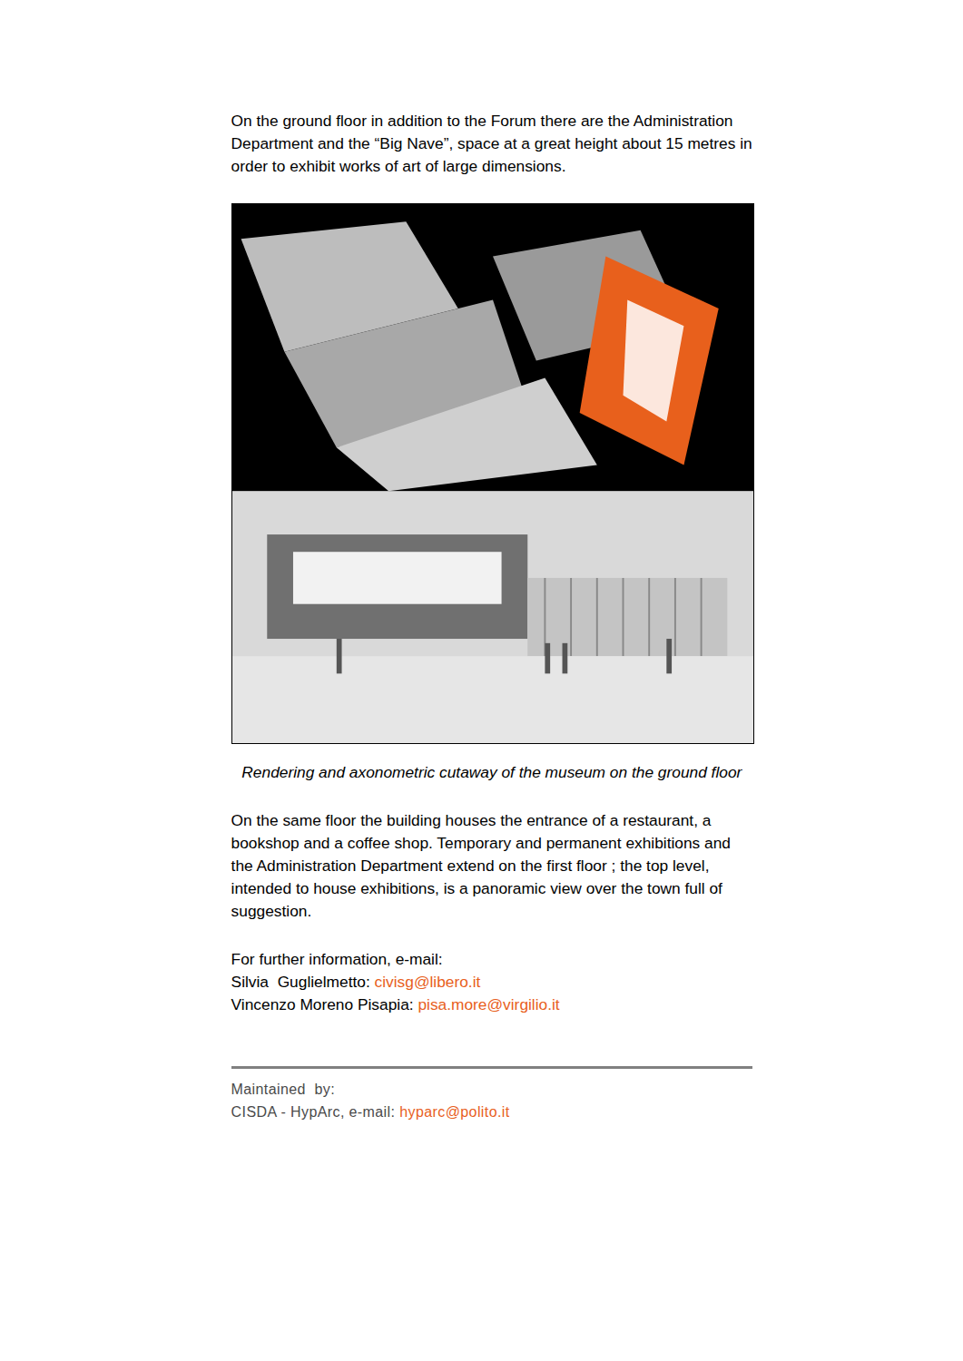On the ground floor in addition to the Forum there are the Administration Department and the “Big Nave”, space at a great height about 15 metres in order to exhibit works of art of large dimensions.
Rendering and axonometric cutaway of the museum on the ground floor
On the same floor the building houses the entrance of a restaurant, a bookshop and a coffee shop. Temporary and permanent exhibitions and the Administration Department extend on the first floor ; the top level, intended to house exhibitions, is a panoramic view over the town full of suggestion.
For further information, e-mail:
Silvia Guglielmetto: civisg@libero.it
Vincenzo Moreno Pisapia: pisa.more@virgilio.it
Maintained by:
CISDA - HypArc, e-mail: hyparc@polito.it